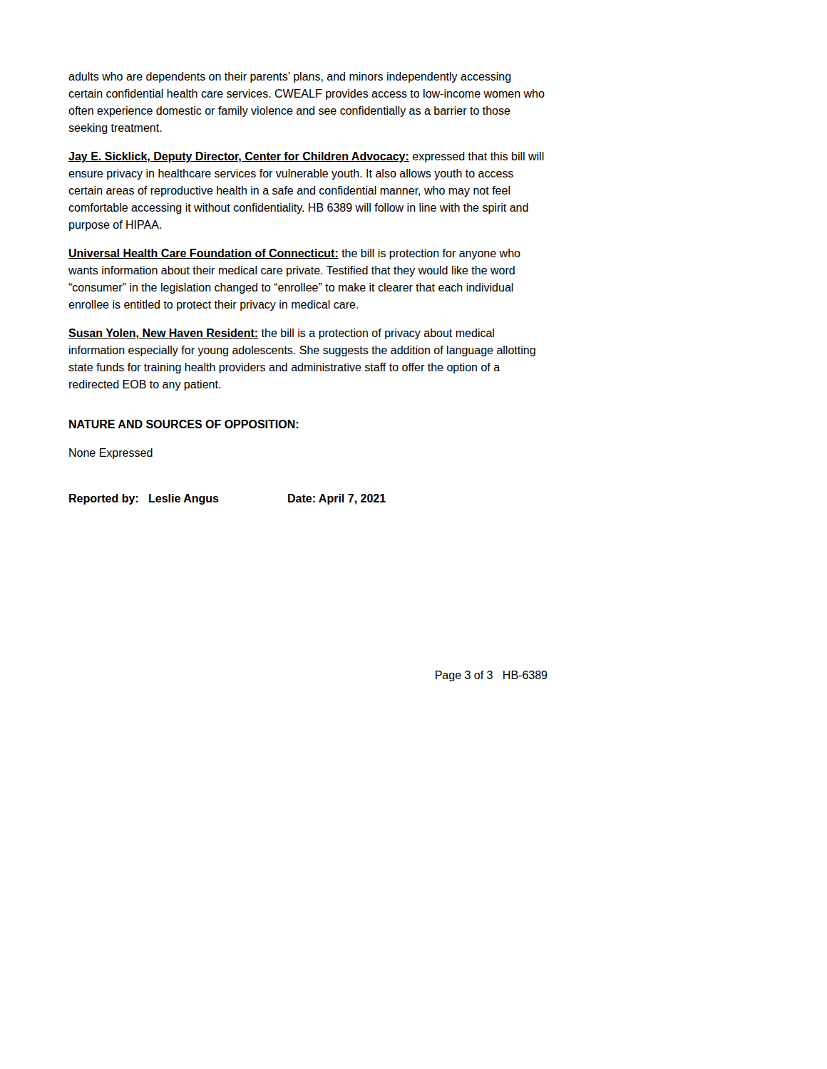adults who are dependents on their parents’ plans, and minors independently accessing certain confidential health care services. CWEALF provides access to low-income women who often experience domestic or family violence and see confidentially as a barrier to those seeking treatment.
Jay E. Sicklick, Deputy Director, Center for Children Advocacy: expressed that this bill will ensure privacy in healthcare services for vulnerable youth. It also allows youth to access certain areas of reproductive health in a safe and confidential manner, who may not feel comfortable accessing it without confidentiality. HB 6389 will follow in line with the spirit and purpose of HIPAA.
Universal Health Care Foundation of Connecticut: the bill is protection for anyone who wants information about their medical care private. Testified that they would like the word “consumer” in the legislation changed to “enrollee” to make it clearer that each individual enrollee is entitled to protect their privacy in medical care.
Susan Yolen, New Haven Resident: the bill is a protection of privacy about medical information especially for young adolescents. She suggests the addition of language allotting state funds for training health providers and administrative staff to offer the option of a redirected EOB to any patient.
NATURE AND SOURCES OF OPPOSITION:
None Expressed
Reported by: Leslie Angus Date: April 7, 2021
Page 3 of 3 HB-6389